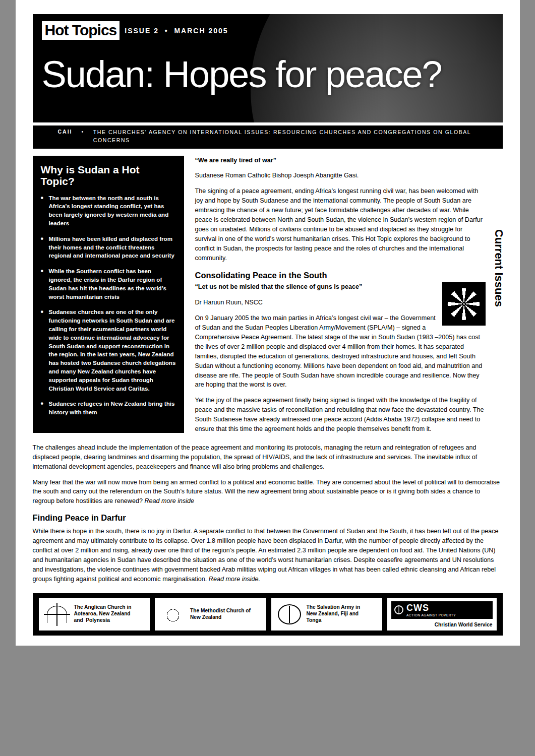Hot Topics ISSUE 2 • MARCH 2005
Sudan: Hopes for peace?
CAII • THE CHURCHES’ AGENCY ON INTERNATIONAL ISSUES: RESOURCING CHURCHES AND CONGREGATIONS ON GLOBAL CONCERNS
Why is Sudan a Hot Topic?
The war between the north and south is Africa’s longest standing conflict, yet has been largely ignored by western media and leaders
Millions have been killed and displaced from their homes and the conflict threatens regional and international peace and security
While the Southern conflict has been ignored, the crisis in the Darfur region of Sudan has hit the headlines as the world’s worst humanitarian crisis
Sudanese churches are one of the only functioning networks in South Sudan and are calling for their ecumenical partners world wide to continue international advocacy for South Sudan and support reconstruction in the region. In the last ten years, New Zealand has hosted two Sudanese church delegations and many New Zealand churches have supported appeals for Sudan through Christian World Service and Caritas.
Sudanese refugees in New Zealand bring this history with them
Current Issues
“We are really tired of war”
Sudanese Roman Catholic Bishop Joesph Abangitte Gasi.
The signing of a peace agreement, ending Africa’s longest running civil war, has been welcomed with joy and hope by South Sudanese and the international community. The people of South Sudan are embracing the chance of a new future; yet face formidable challenges after decades of war. While peace is celebrated between North and South Sudan, the violence in Sudan’s western region of Darfur goes on unabated. Millions of civilians continue to be abused and displaced as they struggle for survival in one of the world’s worst humanitarian crises. This Hot Topic explores the background to conflict in Sudan, the prospects for lasting peace and the roles of churches and the international community.
Consolidating Peace in the South
“Let us not be misled that the silence of guns is peace”
Dr Haruun Ruun, NSCC
On 9 January 2005 the two main parties in Africa’s longest civil war – the Government of Sudan and the Sudan Peoples Liberation Army/Movement (SPLA/M) – signed a Comprehensive Peace Agreement. The latest stage of the war in South Sudan (1983 –2005) has cost the lives of over 2 million people and displaced over 4 million from their homes. It has separated families, disrupted the education of generations, destroyed infrastructure and houses, and left South Sudan without a functioning economy. Millions have been dependent on food aid, and malnutrition and disease are rife. The people of South Sudan have shown incredible courage and resilience. Now they are hoping that the worst is over.
Yet the joy of the peace agreement finally being signed is tinged with the knowledge of the fragility of peace and the massive tasks of reconciliation and rebuilding that now face the devastated country. The South Sudanese have already witnessed one peace accord (Addis Ababa 1972) collapse and need to ensure that this time the agreement holds and the people themselves benefit from it.
The challenges ahead include the implementation of the peace agreement and monitoring its protocols, managing the return and reintegration of refugees and displaced people, clearing landmines and disarming the population, the spread of HIV/AIDS, and the lack of infrastructure and services. The inevitable influx of international development agencies, peacekeepers and finance will also bring problems and challenges.
Many fear that the war will now move from being an armed conflict to a political and economic battle. They are concerned about the level of political will to democratise the south and carry out the referendum on the South’s future status. Will the new agreement bring about sustainable peace or is it giving both sides a chance to regroup before hostilities are renewed? Read more inside
Finding Peace in Darfur
While there is hope in the south, there is no joy in Darfur. A separate conflict to that between the Government of Sudan and the South, it has been left out of the peace agreement and may ultimately contribute to its collapse. Over 1.8 million people have been displaced in Darfur, with the number of people directly affected by the conflict at over 2 million and rising, already over one third of the region’s people. An estimated 2.3 million people are dependent on food aid. The United Nations (UN) and humanitarian agencies in Sudan have described the situation as one of the world’s worst humanitarian crises. Despite ceasefire agreements and UN resolutions and investigations, the violence continues with government backed Arab militias wiping out African villages in what has been called ethnic cleansing and African rebel groups fighting against political and economic marginalisation. Read more inside.
The Anglican Church in
Aotearoa, New Zealand
and Polynesia
The Methodist Church of
New Zealand
The Salvation Army in
New Zealand, Fiji and
Tonga
CWS
ACTION AGAINST POVERTY
Christian World Service